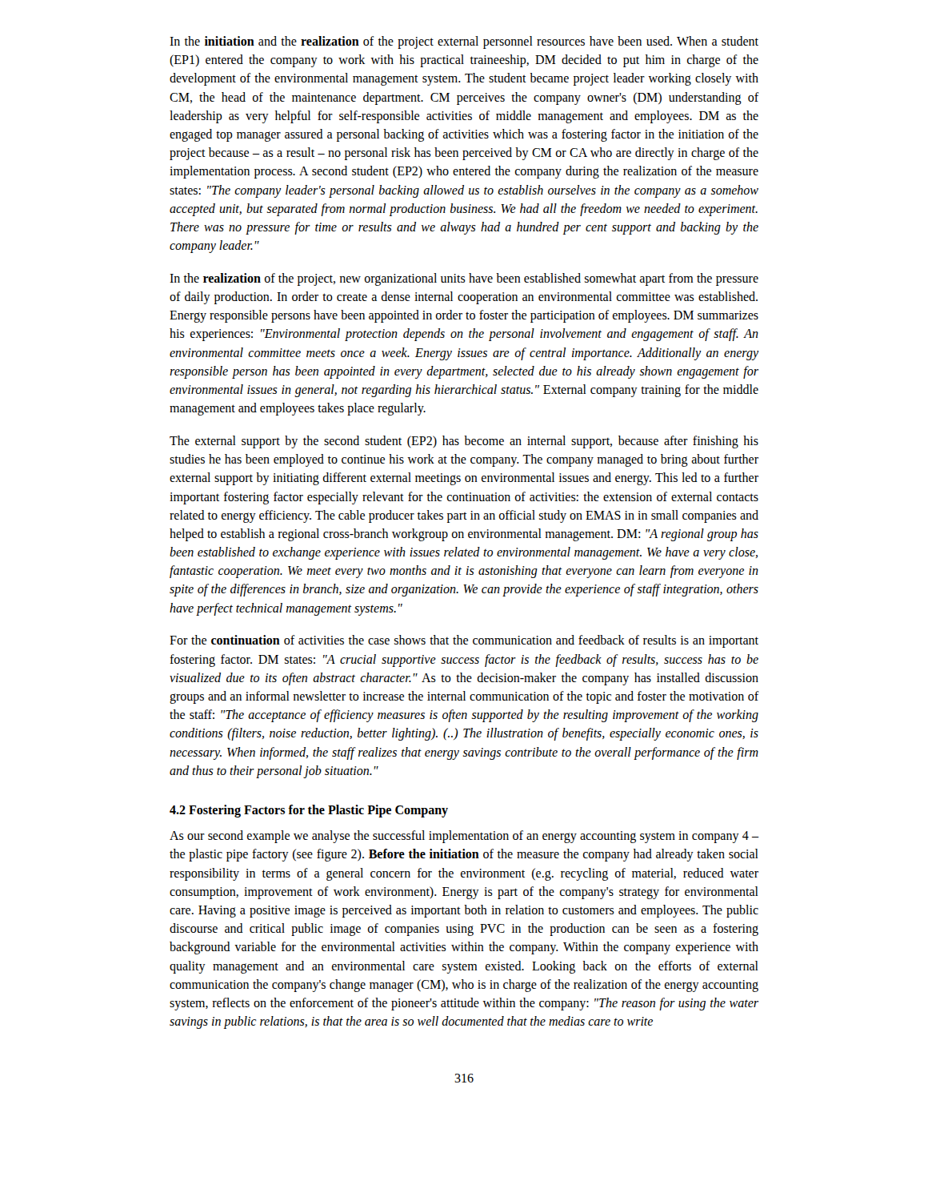In the initiation and the realization of the project external personnel resources have been used. When a student (EP1) entered the company to work with his practical traineeship, DM decided to put him in charge of the development of the environmental management system. The student became project leader working closely with CM, the head of the maintenance department. CM perceives the company owner's (DM) understanding of leadership as very helpful for self-responsible activities of middle management and employees. DM as the engaged top manager assured a personal backing of activities which was a fostering factor in the initiation of the project because – as a result – no personal risk has been perceived by CM or CA who are directly in charge of the implementation process. A second student (EP2) who entered the company during the realization of the measure states: "The company leader's personal backing allowed us to establish ourselves in the company as a somehow accepted unit, but separated from normal production business. We had all the freedom we needed to experiment. There was no pressure for time or results and we always had a hundred per cent support and backing by the company leader."
In the realization of the project, new organizational units have been established somewhat apart from the pressure of daily production. In order to create a dense internal cooperation an environmental committee was established. Energy responsible persons have been appointed in order to foster the participation of employees. DM summarizes his experiences: "Environmental protection depends on the personal involvement and engagement of staff. An environmental committee meets once a week. Energy issues are of central importance. Additionally an energy responsible person has been appointed in every department, selected due to his already shown engagement for environmental issues in general, not regarding his hierarchical status." External company training for the middle management and employees takes place regularly.
The external support by the second student (EP2) has become an internal support, because after finishing his studies he has been employed to continue his work at the company. The company managed to bring about further external support by initiating different external meetings on environmental issues and energy. This led to a further important fostering factor especially relevant for the continuation of activities: the extension of external contacts related to energy efficiency. The cable producer takes part in an official study on EMAS in in small companies and helped to establish a regional cross-branch workgroup on environmental management. DM: "A regional group has been established to exchange experience with issues related to environmental management. We have a very close, fantastic cooperation. We meet every two months and it is astonishing that everyone can learn from everyone in spite of the differences in branch, size and organization. We can provide the experience of staff integration, others have perfect technical management systems."
For the continuation of activities the case shows that the communication and feedback of results is an important fostering factor. DM states: "A crucial supportive success factor is the feedback of results, success has to be visualized due to its often abstract character." As to the decision-maker the company has installed discussion groups and an informal newsletter to increase the internal communication of the topic and foster the motivation of the staff: "The acceptance of efficiency measures is often supported by the resulting improvement of the working conditions (filters, noise reduction, better lighting). (..) The illustration of benefits, especially economic ones, is necessary. When informed, the staff realizes that energy savings contribute to the overall performance of the firm and thus to their personal job situation."
4.2 Fostering Factors for the Plastic Pipe Company
As our second example we analyse the successful implementation of an energy accounting system in company 4 – the plastic pipe factory (see figure 2). Before the initiation of the measure the company had already taken social responsibility in terms of a general concern for the environment (e.g. recycling of material, reduced water consumption, improvement of work environment). Energy is part of the company's strategy for environmental care. Having a positive image is perceived as important both in relation to customers and employees. The public discourse and critical public image of companies using PVC in the production can be seen as a fostering background variable for the environmental activities within the company. Within the company experience with quality management and an environmental care system existed. Looking back on the efforts of external communication the company's change manager (CM), who is in charge of the realization of the energy accounting system, reflects on the enforcement of the pioneer's attitude within the company: "The reason for using the water savings in public relations, is that the area is so well documented that the medias care to write
316